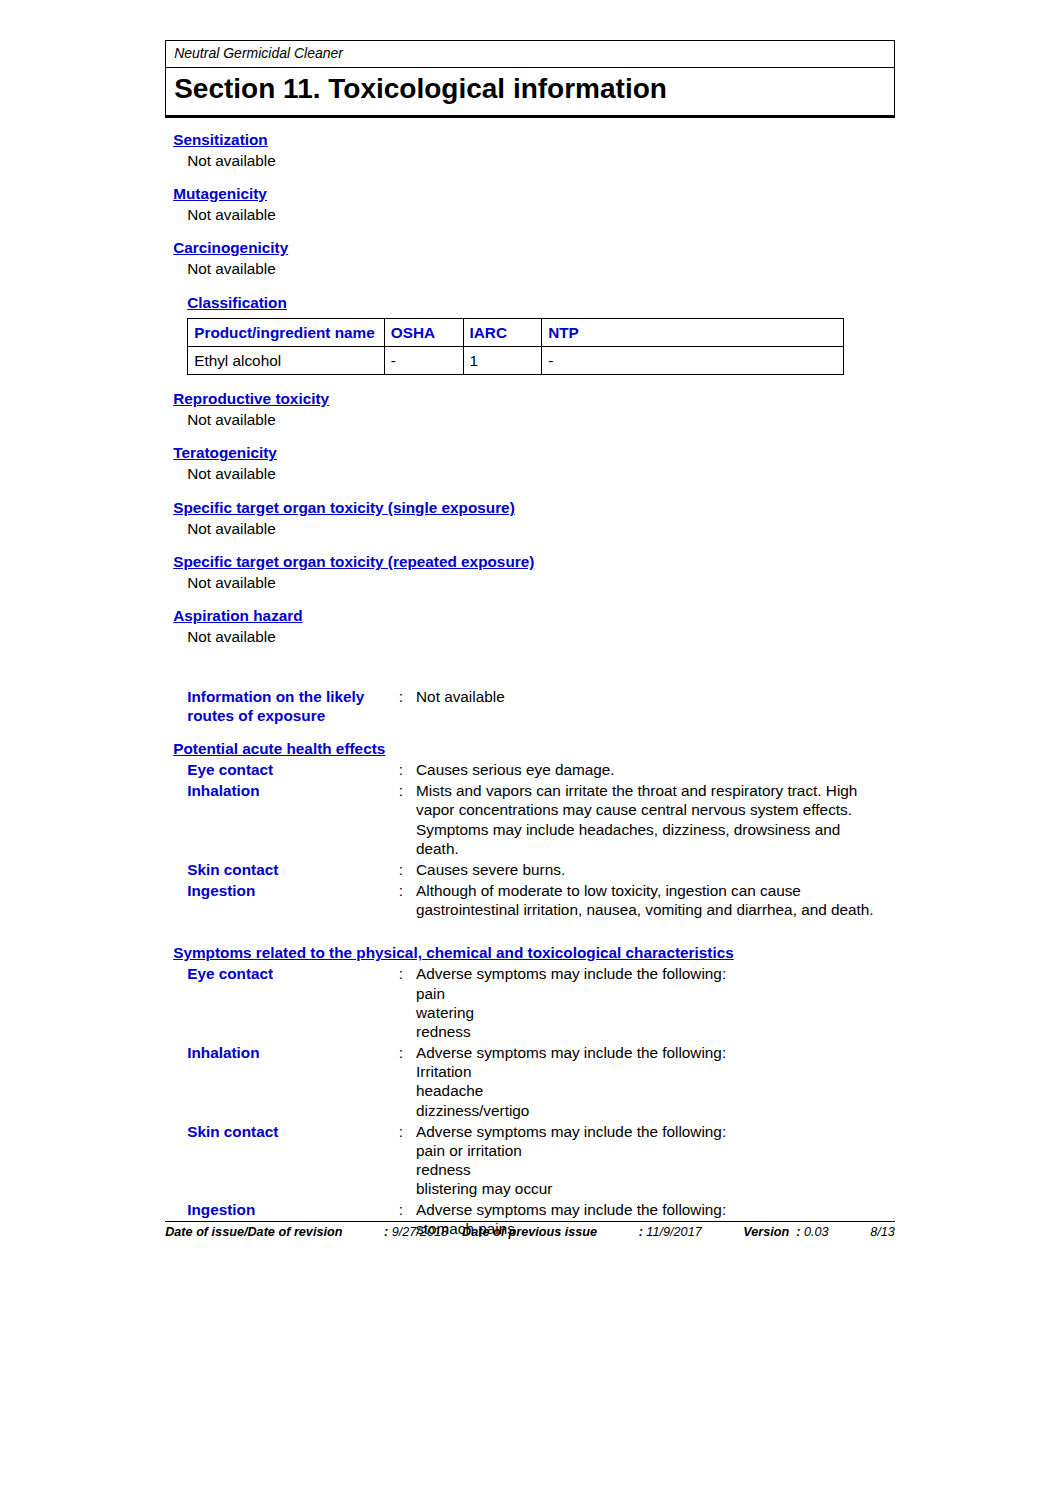Neutral Germicidal Cleaner
Section 11. Toxicological information
Sensitization
Not available
Mutagenicity
Not available
Carcinogenicity
Not available
Classification
| Product/ingredient name | OSHA | IARC | NTP |
| --- | --- | --- | --- |
| Ethyl alcohol | - | 1 | - |
Reproductive toxicity
Not available
Teratogenicity
Not available
Specific target organ toxicity (single exposure)
Not available
Specific target organ toxicity (repeated exposure)
Not available
Aspiration hazard
Not available
Information on the likely
routes of exposure
:
Not available
Potential acute health effects
Eye contact
:
Causes serious eye damage.
Inhalation
:
Mists and vapors can irritate the throat and respiratory tract. High vapor concentrations may cause central nervous system effects. Symptoms may include headaches, dizziness, drowsiness and death.
Skin contact
:
Causes severe burns.
Ingestion
:
Although of moderate to low toxicity, ingestion can cause gastrointestinal irritation, nausea, vomiting and diarrhea, and death.
Symptoms related to the physical, chemical and toxicological characteristics
Eye contact
:
Adverse symptoms may include the following:
pain
watering
redness
Inhalation
:
Adverse symptoms may include the following:
Irritation
headache
dizziness/vertigo
Skin contact
:
Adverse symptoms may include the following:
pain or irritation
redness
blistering may occur
Ingestion
:
Adverse symptoms may include the following:
stomach pains
Date of issue/Date of revision
: 9/27/2018 Date of previous issue
: 11/9/2017
Version : 0.03
8/13